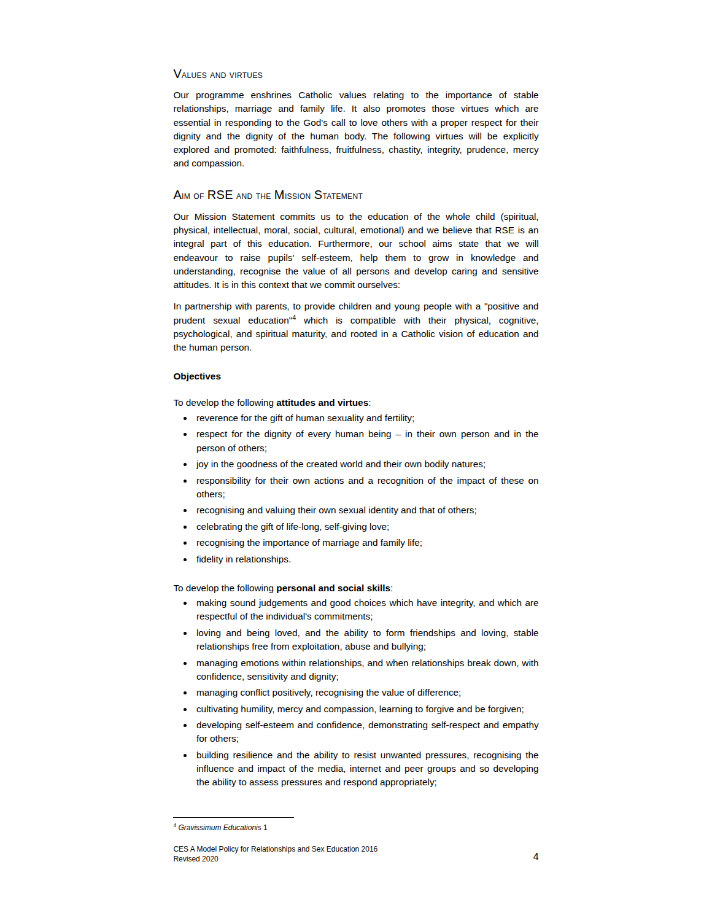Values and virtues
Our programme enshrines Catholic values relating to the importance of stable relationships, marriage and family life. It also promotes those virtues which are essential in responding to the God's call to love others with a proper respect for their dignity and the dignity of the human body. The following virtues will be explicitly explored and promoted: faithfulness, fruitfulness, chastity, integrity, prudence, mercy and compassion.
Aim of RSE and the Mission Statement
Our Mission Statement commits us to the education of the whole child (spiritual, physical, intellectual, moral, social, cultural, emotional) and we believe that RSE is an integral part of this education. Furthermore, our school aims state that we will endeavour to raise pupils' self-esteem, help them to grow in knowledge and understanding, recognise the value of all persons and develop caring and sensitive attitudes. It is in this context that we commit ourselves:
In partnership with parents, to provide children and young people with a "positive and prudent sexual education"4 which is compatible with their physical, cognitive, psychological, and spiritual maturity, and rooted in a Catholic vision of education and the human person.
Objectives
To develop the following attitudes and virtues:
reverence for the gift of human sexuality and fertility;
respect for the dignity of every human being – in their own person and in the person of others;
joy in the goodness of the created world and their own bodily natures;
responsibility for their own actions and a recognition of the impact of these on others;
recognising and valuing their own sexual identity and that of others;
celebrating the gift of life-long, self-giving love;
recognising the importance of marriage and family life;
fidelity in relationships.
To develop the following personal and social skills:
making sound judgements and good choices which have integrity, and which are respectful of the individual's commitments;
loving and being loved, and the ability to form friendships and loving, stable relationships free from exploitation, abuse and bullying;
managing emotions within relationships, and when relationships break down, with confidence, sensitivity and dignity;
managing conflict positively, recognising the value of difference;
cultivating humility, mercy and compassion, learning to forgive and be forgiven;
developing self-esteem and confidence, demonstrating self-respect and empathy for others;
building resilience and the ability to resist unwanted pressures, recognising the influence and impact of the media, internet and peer groups and so developing the ability to assess pressures and respond appropriately;
4 Gravissimum Educationis 1
CES A Model Policy for Relationships and Sex Education 2016
Revised 2020
4